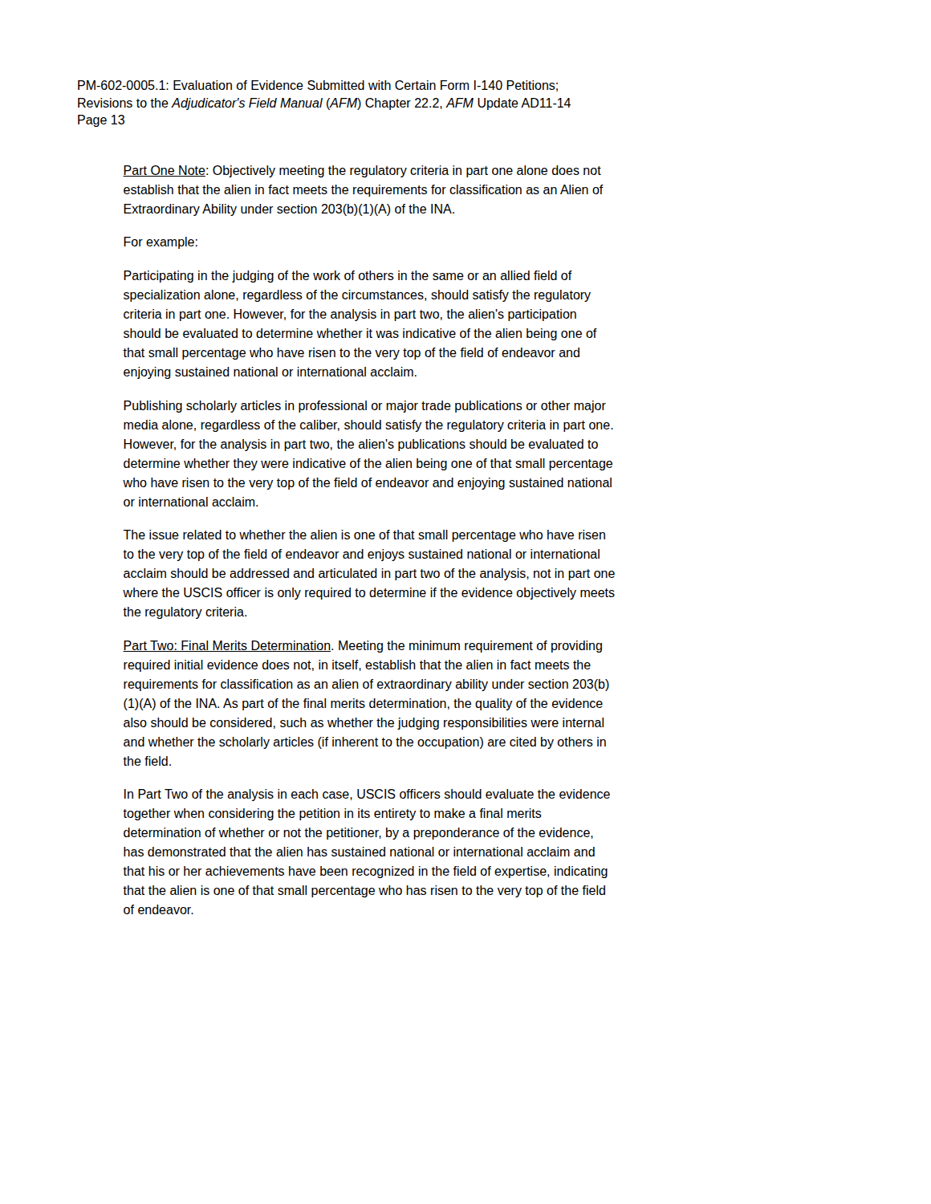PM-602-0005.1: Evaluation of Evidence Submitted with Certain Form I-140 Petitions; Revisions to the Adjudicator's Field Manual (AFM) Chapter 22.2, AFM Update AD11-14
Page 13
Part One Note: Objectively meeting the regulatory criteria in part one alone does not establish that the alien in fact meets the requirements for classification as an Alien of Extraordinary Ability under section 203(b)(1)(A) of the INA.
For example:
Participating in the judging of the work of others in the same or an allied field of specialization alone, regardless of the circumstances, should satisfy the regulatory criteria in part one. However, for the analysis in part two, the alien's participation should be evaluated to determine whether it was indicative of the alien being one of that small percentage who have risen to the very top of the field of endeavor and enjoying sustained national or international acclaim.
Publishing scholarly articles in professional or major trade publications or other major media alone, regardless of the caliber, should satisfy the regulatory criteria in part one. However, for the analysis in part two, the alien's publications should be evaluated to determine whether they were indicative of the alien being one of that small percentage who have risen to the very top of the field of endeavor and enjoying sustained national or international acclaim.
The issue related to whether the alien is one of that small percentage who have risen to the very top of the field of endeavor and enjoys sustained national or international acclaim should be addressed and articulated in part two of the analysis, not in part one where the USCIS officer is only required to determine if the evidence objectively meets the regulatory criteria.
Part Two: Final Merits Determination. Meeting the minimum requirement of providing required initial evidence does not, in itself, establish that the alien in fact meets the requirements for classification as an alien of extraordinary ability under section 203(b)(1)(A) of the INA. As part of the final merits determination, the quality of the evidence also should be considered, such as whether the judging responsibilities were internal and whether the scholarly articles (if inherent to the occupation) are cited by others in the field.
In Part Two of the analysis in each case, USCIS officers should evaluate the evidence together when considering the petition in its entirety to make a final merits determination of whether or not the petitioner, by a preponderance of the evidence, has demonstrated that the alien has sustained national or international acclaim and that his or her achievements have been recognized in the field of expertise, indicating that the alien is one of that small percentage who has risen to the very top of the field of endeavor.